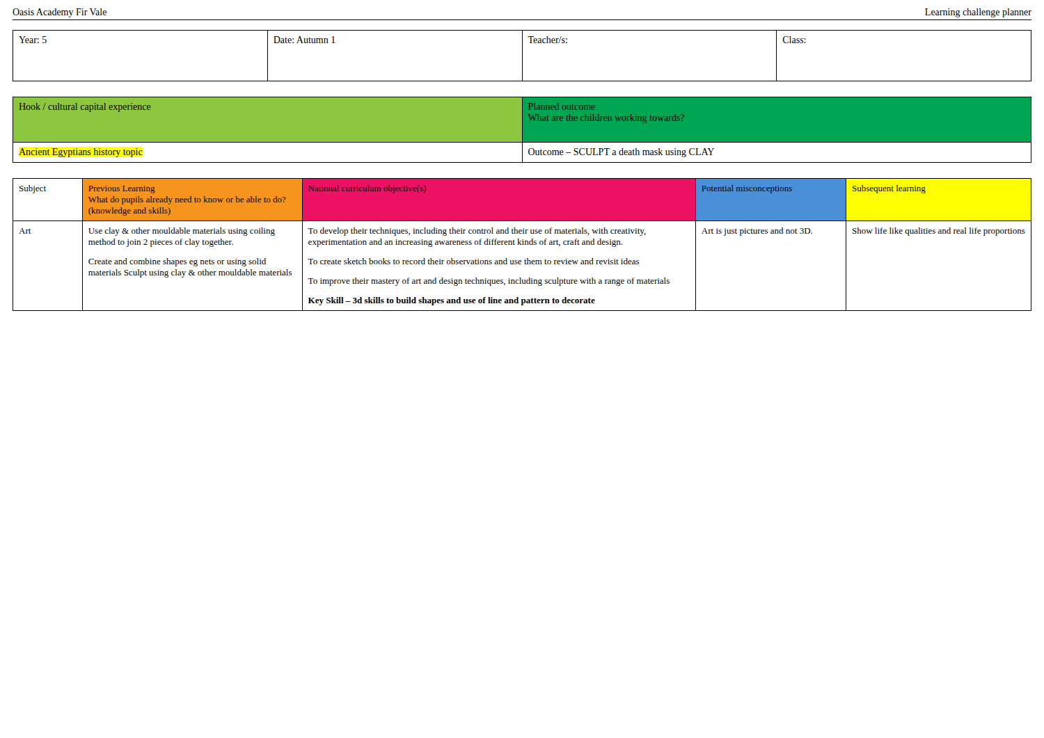Oasis Academy Fir Vale Learning challenge planner
| Year: 5 | Date: Autumn 1 | Teacher/s: | Class: |
| Hook / cultural capital experience | Planned outcome What are the children working towards? |
| Ancient Egyptians history topic | Outcome – SCULPT a death mask using CLAY |
| Subject | Previous Learning What do pupils already need to know or be able to do? (knowledge and skills) | National curriculum objective(s) | Potential misconceptions | Subsequent learning |
| --- | --- | --- | --- | --- |
| Art | Use clay & other mouldable materials using coiling method to join 2 pieces of clay together. Create and combine shapes eg nets or using solid materials Sculpt using clay & other mouldable materials | To develop their techniques, including their control and their use of materials, with creativity, experimentation and an increasing awareness of different kinds of art, craft and design. To create sketch books to record their observations and use them to review and revisit ideas To improve their mastery of art and design techniques, including sculpture with a range of materials Key Skill – 3d skills to build shapes and use of line and pattern to decorate | Art is just pictures and not 3D. | Show life like qualities and real life proportions |